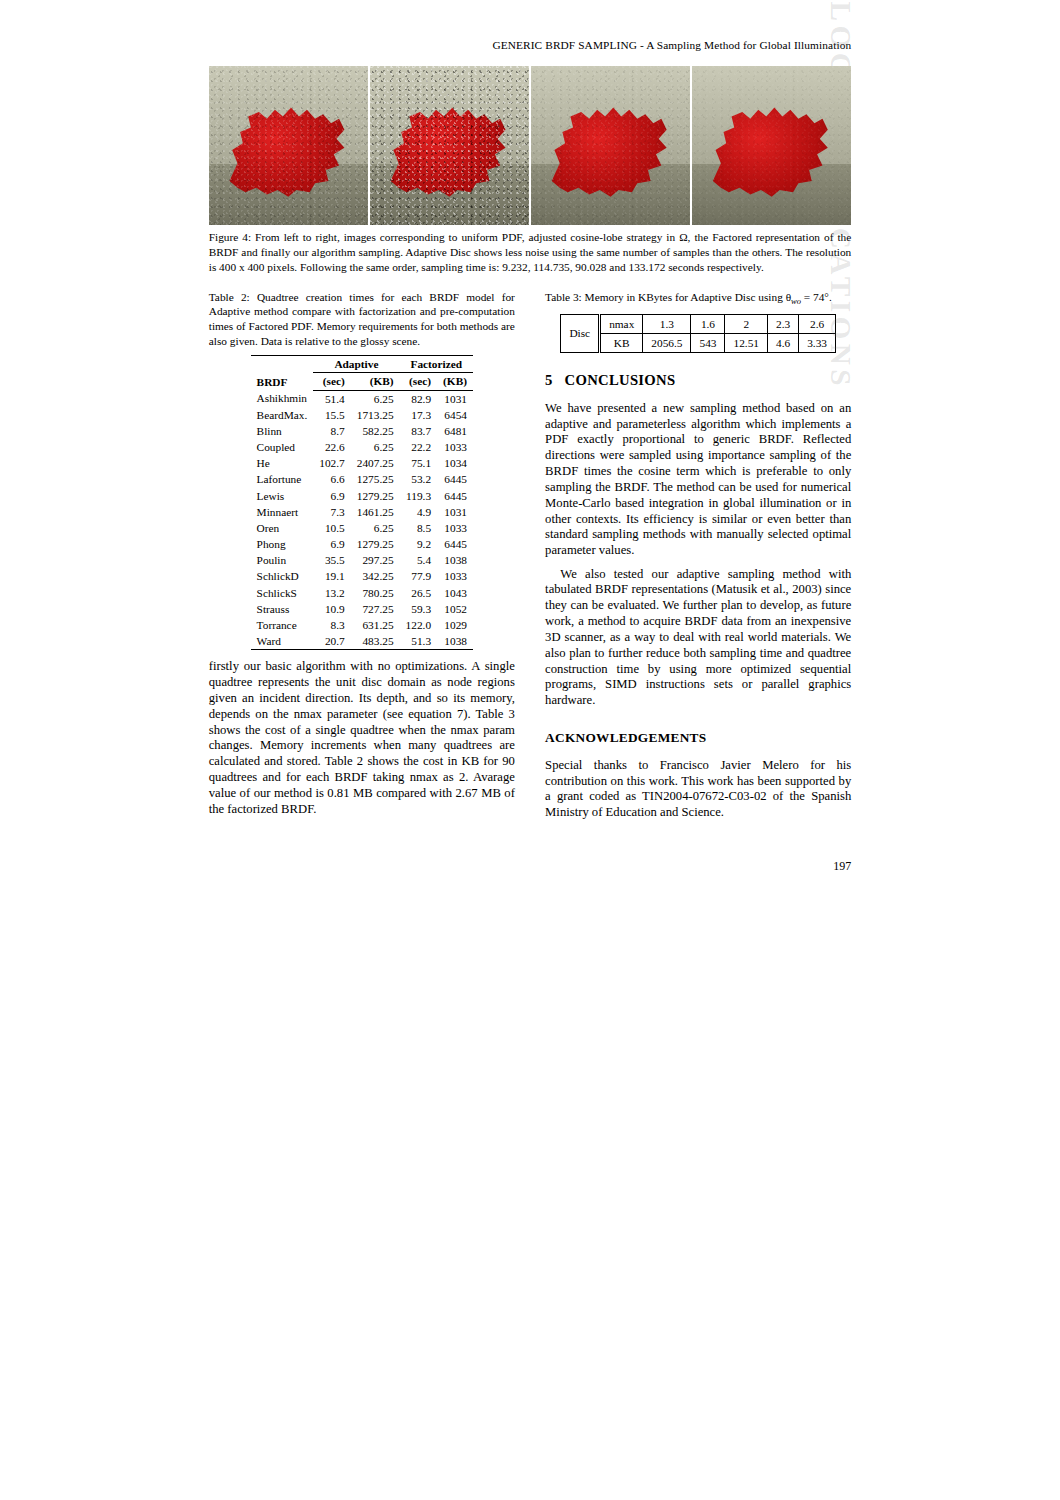SCIENCE AND TECHNOLOGY PUBLICATIONS
GENERIC BRDF SAMPLING - A Sampling Method for Global Illumination
Figure 4: From left to right, images corresponding to uniform PDF, adjusted cosine-lobe strategy in Ω, the Factored representation of the BRDF and finally our algorithm sampling. Adaptive Disc shows less noise using the same number of samples than the others. The resolution is 400 x 400 pixels. Following the same order, sampling time is: 9.232, 114.735, 90.028 and 133.172 seconds respectively.
Table 2: Quadtree creation times for each BRDF model for Adaptive method compare with factorization and pre-computation times of Factored PDF. Memory requirements for both methods are also given. Data is relative to the glossy scene.
| BRDF | Adaptive | Factorized |
| --- | --- | --- |
| (sec) | (KB) | (sec) | (KB) |
| Ashikhmin | 51.4 | 6.25 | 82.9 | 1031 |
| BeardMax. | 15.5 | 1713.25 | 17.3 | 6454 |
| Blinn | 8.7 | 582.25 | 83.7 | 6481 |
| Coupled | 22.6 | 6.25 | 22.2 | 1033 |
| He | 102.7 | 2407.25 | 75.1 | 1034 |
| Lafortune | 6.6 | 1275.25 | 53.2 | 6445 |
| Lewis | 6.9 | 1279.25 | 119.3 | 6445 |
| Minnaert | 7.3 | 1461.25 | 4.9 | 1031 |
| Oren | 10.5 | 6.25 | 8.5 | 1033 |
| Phong | 6.9 | 1279.25 | 9.2 | 6445 |
| Poulin | 35.5 | 297.25 | 5.4 | 1038 |
| SchlickD | 19.1 | 342.25 | 77.9 | 1033 |
| SchlickS | 13.2 | 780.25 | 26.5 | 1043 |
| Strauss | 10.9 | 727.25 | 59.3 | 1052 |
| Torrance | 8.3 | 631.25 | 122.0 | 1029 |
| Ward | 20.7 | 483.25 | 51.3 | 1038 |
firstly our basic algorithm with no optimizations. A single quadtree represents the unit disc domain as node regions given an incident direction. Its depth, and so its memory, depends on the nmax parameter (see equation 7). Table 3 shows the cost of a single quadtree when the nmax param changes. Memory increments when many quadtrees are calculated and stored. Table 2 shows the cost in KB for 90 quadtrees and for each BRDF taking nmax as 2. Avarage value of our method is 0.81 MB compared with 2.67 MB of the factorized BRDF.
Table 3: Memory in KBytes for Adaptive Disc using θwo = 74°.
| Disc | nmax | 1.3 | 1.6 | 2 | 2.3 | 2.6 |
| KB | 2056.5 | 543 | 12.51 | 4.6 | 3.33 |
5 CONCLUSIONS
We have presented a new sampling method based on an adaptive and parameterless algorithm which implements a PDF exactly proportional to generic BRDF. Reflected directions were sampled using importance sampling of the BRDF times the cosine term which is preferable to only sampling the BRDF. The method can be used for numerical Monte-Carlo based integration in global illumination or in other contexts. Its efficiency is similar or even better than standard sampling methods with manually selected optimal parameter values.
We also tested our adaptive sampling method with tabulated BRDF representations (Matusik et al., 2003) since they can be evaluated. We further plan to develop, as future work, a method to acquire BRDF data from an inexpensive 3D scanner, as a way to deal with real world materials. We also plan to further reduce both sampling time and quadtree construction time by using more optimized sequential programs, SIMD instructions sets or parallel graphics hardware.
ACKNOWLEDGEMENTS
Special thanks to Francisco Javier Melero for his contribution on this work. This work has been supported by a grant coded as TIN2004-07672-C03-02 of the Spanish Ministry of Education and Science.
197